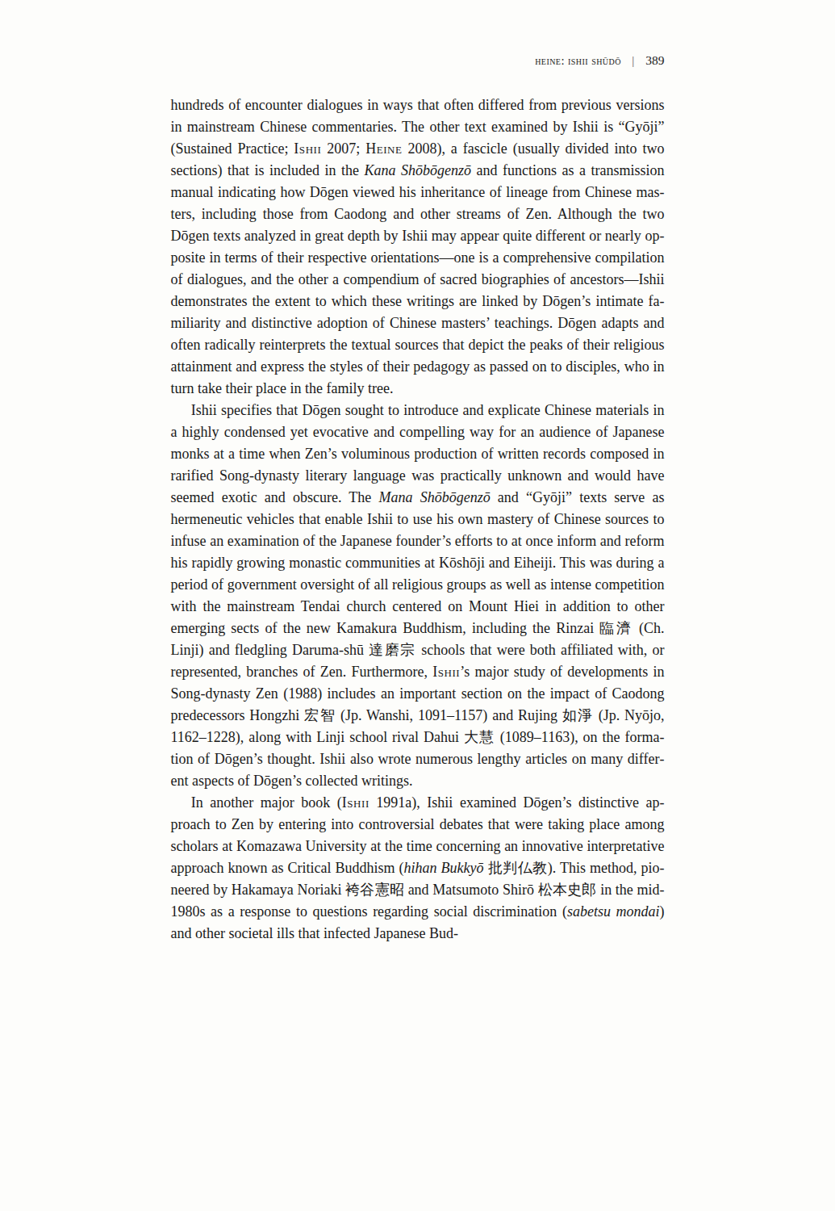heine: ishii shūdō | 389
hundreds of encounter dialogues in ways that often differed from previous versions in mainstream Chinese commentaries. The other text examined by Ishii is “Gyōji” (Sustained Practice; Ishii 2007; Heine 2008), a fascicle (usually divided into two sections) that is included in the Kana Shōbōgenzō and functions as a transmission manual indicating how Dōgen viewed his inheritance of lineage from Chinese masters, including those from Caodong and other streams of Zen. Although the two Dōgen texts analyzed in great depth by Ishii may appear quite different or nearly opposite in terms of their respective orientations—one is a comprehensive compilation of dialogues, and the other a compendium of sacred biographies of ancestors—Ishii demonstrates the extent to which these writings are linked by Dōgen’s intimate familiarity and distinctive adoption of Chinese masters’ teachings. Dōgen adapts and often radically reinterprets the textual sources that depict the peaks of their religious attainment and express the styles of their pedagogy as passed on to disciples, who in turn take their place in the family tree.
Ishii specifies that Dōgen sought to introduce and explicate Chinese materials in a highly condensed yet evocative and compelling way for an audience of Japanese monks at a time when Zen’s voluminous production of written records composed in rarified Song-dynasty literary language was practically unknown and would have seemed exotic and obscure. The Mana Shōbōgenzō and “Gyōji” texts serve as hermeneutic vehicles that enable Ishii to use his own mastery of Chinese sources to infuse an examination of the Japanese founder’s efforts to at once inform and reform his rapidly growing monastic communities at Kōshōji and Eiheiji. This was during a period of government oversight of all religious groups as well as intense competition with the mainstream Tendai church centered on Mount Hiei in addition to other emerging sects of the new Kamakura Buddhism, including the Rinzai 臨濟 (Ch. Linji) and fledgling Daruma-shū 達磨宗 schools that were both affiliated with, or represented, branches of Zen. Furthermore, Ishii’s major study of developments in Song-dynasty Zen (1988) includes an important section on the impact of Caodong predecessors Hongzhi 宏智 (Jp. Wanshi, 1091–1157) and Rujing 如淨 (Jp. Nyōjo, 1162–1228), along with Linji school rival Dahui 大慧 (1089–1163), on the formation of Dōgen’s thought. Ishii also wrote numerous lengthy articles on many different aspects of Dōgen’s collected writings.
In another major book (Ishii 1991a), Ishii examined Dōgen’s distinctive approach to Zen by entering into controversial debates that were taking place among scholars at Komazawa University at the time concerning an innovative interpretative approach known as Critical Buddhism (hihan Bukkyō 批判仏教). This method, pioneered by Hakamaya Noriaki 袴谷憲昭 and Matsumoto Shirō 松本史郎 in the mid-1980s as a response to questions regarding social discrimination (sabetsu mondai) and other societal ills that infected Japanese Bud-